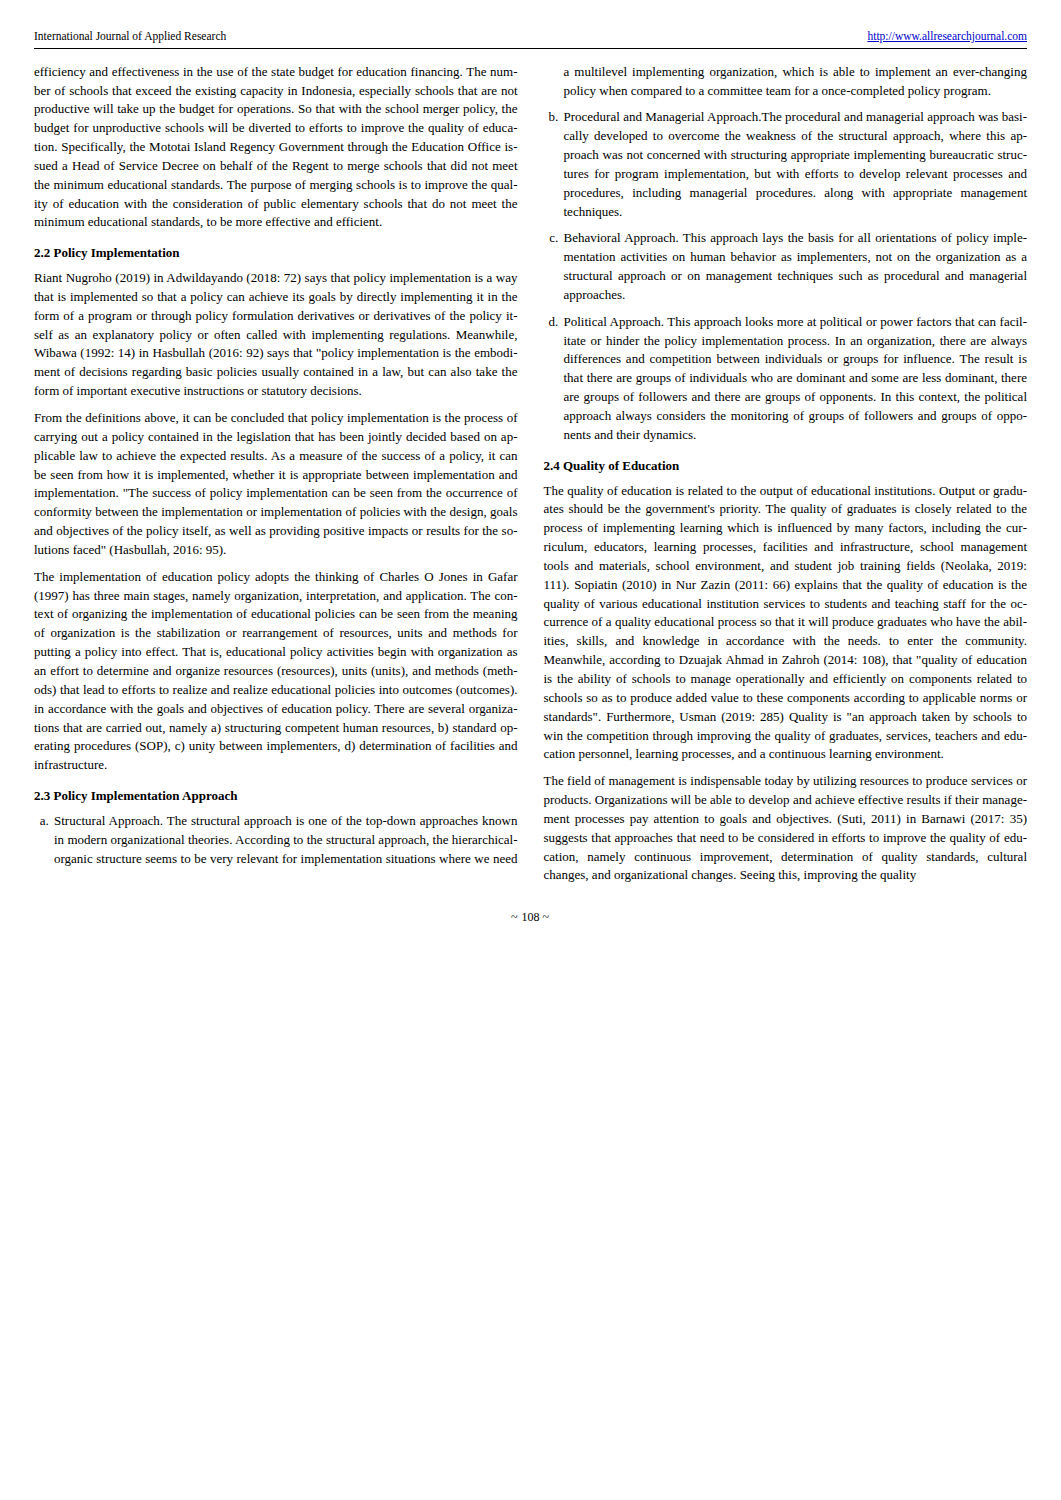International Journal of Applied Research http://www.allresearchjournal.com
efficiency and effectiveness in the use of the state budget for education financing. The number of schools that exceed the existing capacity in Indonesia, especially schools that are not productive will take up the budget for operations. So that with the school merger policy, the budget for unproductive schools will be diverted to efforts to improve the quality of education. Specifically, the Mototai Island Regency Government through the Education Office issued a Head of Service Decree on behalf of the Regent to merge schools that did not meet the minimum educational standards. The purpose of merging schools is to improve the quality of education with the consideration of public elementary schools that do not meet the minimum educational standards, to be more effective and efficient.
2.2 Policy Implementation
Riant Nugroho (2019) in Adwildayando (2018: 72) says that policy implementation is a way that is implemented so that a policy can achieve its goals by directly implementing it in the form of a program or through policy formulation derivatives or derivatives of the policy itself as an explanatory policy or often called with implementing regulations. Meanwhile, Wibawa (1992: 14) in Hasbullah (2016: 92) says that "policy implementation is the embodiment of decisions regarding basic policies usually contained in a law, but can also take the form of important executive instructions or statutory decisions.
From the definitions above, it can be concluded that policy implementation is the process of carrying out a policy contained in the legislation that has been jointly decided based on applicable law to achieve the expected results. As a measure of the success of a policy, it can be seen from how it is implemented, whether it is appropriate between implementation and implementation. "The success of policy implementation can be seen from the occurrence of conformity between the implementation or implementation of policies with the design, goals and objectives of the policy itself, as well as providing positive impacts or results for the solutions faced" (Hasbullah, 2016: 95).
The implementation of education policy adopts the thinking of Charles O Jones in Gafar (1997) has three main stages, namely organization, interpretation, and application. The context of organizing the implementation of educational policies can be seen from the meaning of organization is the stabilization or rearrangement of resources, units and methods for putting a policy into effect. That is, educational policy activities begin with organization as an effort to determine and organize resources (resources), units (units), and methods (methods) that lead to efforts to realize and realize educational policies into outcomes (outcomes). in accordance with the goals and objectives of education policy. There are several organizations that are carried out, namely a) structuring competent human resources, b) standard operating procedures (SOP), c) unity between implementers, d) determination of facilities and infrastructure.
2.3 Policy Implementation Approach
Structural Approach. The structural approach is one of the top-down approaches known in modern organizational theories. According to the structural approach, the hierarchical-organic structure seems to be very relevant for implementation situations where we need a multilevel implementing organization, which is able to implement an ever-changing policy when compared to a committee team for a once-completed policy program.
Procedural and Managerial Approach.The procedural and managerial approach was basically developed to overcome the weakness of the structural approach, where this approach was not concerned with structuring appropriate implementing bureaucratic structures for program implementation, but with efforts to develop relevant processes and procedures, including managerial procedures. along with appropriate management techniques.
Behavioral Approach. This approach lays the basis for all orientations of policy implementation activities on human behavior as implementers, not on the organization as a structural approach or on management techniques such as procedural and managerial approaches.
Political Approach. This approach looks more at political or power factors that can facilitate or hinder the policy implementation process. In an organization, there are always differences and competition between individuals or groups for influence. The result is that there are groups of individuals who are dominant and some are less dominant, there are groups of followers and there are groups of opponents. In this context, the political approach always considers the monitoring of groups of followers and groups of opponents and their dynamics.
2.4 Quality of Education
The quality of education is related to the output of educational institutions. Output or graduates should be the government's priority. The quality of graduates is closely related to the process of implementing learning which is influenced by many factors, including the curriculum, educators, learning processes, facilities and infrastructure, school management tools and materials, school environment, and student job training fields (Neolaka, 2019: 111). Sopiatin (2010) in Nur Zazin (2011: 66) explains that the quality of education is the quality of various educational institution services to students and teaching staff for the occurrence of a quality educational process so that it will produce graduates who have the abilities, skills, and knowledge in accordance with the needs. to enter the community. Meanwhile, according to Dzuajak Ahmad in Zahroh (2014: 108), that "quality of education is the ability of schools to manage operationally and efficiently on components related to schools so as to produce added value to these components according to applicable norms or standards". Furthermore, Usman (2019: 285) Quality is "an approach taken by schools to win the competition through improving the quality of graduates, services, teachers and education personnel, learning processes, and a continuous learning environment.
The field of management is indispensable today by utilizing resources to produce services or products. Organizations will be able to develop and achieve effective results if their management processes pay attention to goals and objectives. (Suti, 2011) in Barnawi (2017: 35) suggests that approaches that need to be considered in efforts to improve the quality of education, namely continuous improvement, determination of quality standards, cultural changes, and organizational changes. Seeing this, improving the quality
~ 108 ~